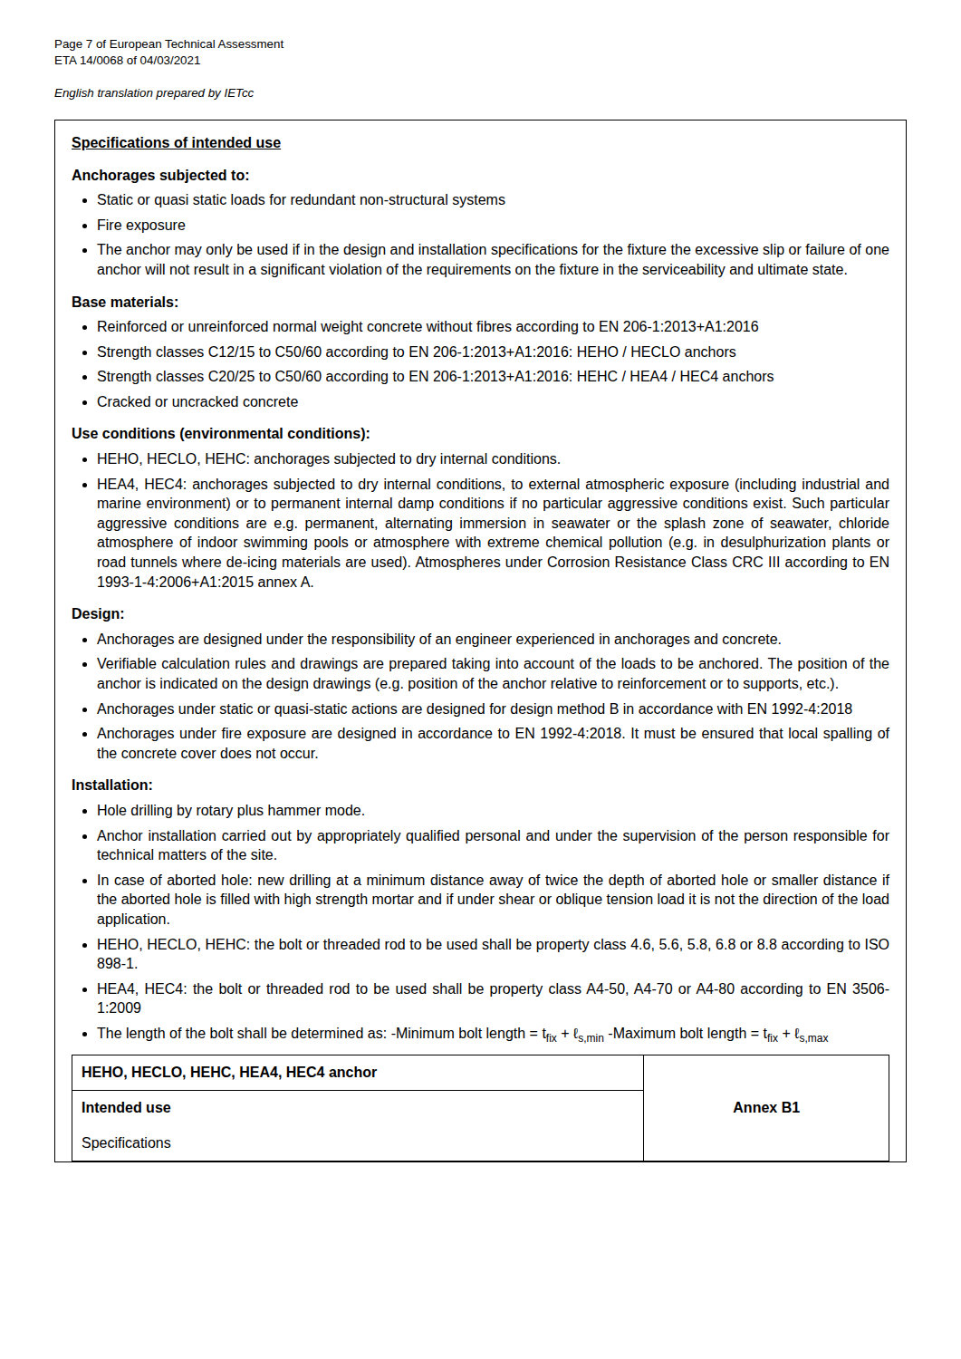Page 7 of European Technical Assessment
ETA 14/0068 of 04/03/2021
English translation prepared by IETcc
Specifications of intended use
Anchorages subjected to:
Static or quasi static loads for redundant non-structural systems
Fire exposure
The anchor may only be used if in the design and installation specifications for the fixture the excessive slip or failure of one anchor will not result in a significant violation of the requirements on the fixture in the serviceability and ultimate state.
Base materials:
Reinforced or unreinforced normal weight concrete without fibres according to EN 206-1:2013+A1:2016
Strength classes C12/15 to C50/60 according to EN 206-1:2013+A1:2016: HEHO / HECLO anchors
Strength classes C20/25 to C50/60 according to EN 206-1:2013+A1:2016: HEHC / HEA4 / HEC4 anchors
Cracked or uncracked concrete
Use conditions (environmental conditions):
HEHO, HECLO, HEHC: anchorages subjected to dry internal conditions.
HEA4, HEC4: anchorages subjected to dry internal conditions, to external atmospheric exposure (including industrial and marine environment) or to permanent internal damp conditions if no particular aggressive conditions exist. Such particular aggressive conditions are e.g. permanent, alternating immersion in seawater or the splash zone of seawater, chloride atmosphere of indoor swimming pools or atmosphere with extreme chemical pollution (e.g. in desulphurization plants or road tunnels where de-icing materials are used). Atmospheres under Corrosion Resistance Class CRC III according to EN 1993-1-4:2006+A1:2015 annex A.
Design:
Anchorages are designed under the responsibility of an engineer experienced in anchorages and concrete.
Verifiable calculation rules and drawings are prepared taking into account of the loads to be anchored. The position of the anchor is indicated on the design drawings (e.g. position of the anchor relative to reinforcement or to supports, etc.).
Anchorages under static or quasi-static actions are designed for design method B in accordance with EN 1992-4:2018
Anchorages under fire exposure are designed in accordance to EN 1992-4:2018. It must be ensured that local spalling of the concrete cover does not occur.
Installation:
Hole drilling by rotary plus hammer mode.
Anchor installation carried out by appropriately qualified personal and under the supervision of the person responsible for technical matters of the site.
In case of aborted hole: new drilling at a minimum distance away of twice the depth of aborted hole or smaller distance if the aborted hole is filled with high strength mortar and if under shear or oblique tension load it is not the direction of the load application.
HEHO, HECLO, HEHC: the bolt or threaded rod to be used shall be property class 4.6, 5.6, 5.8, 6.8 or 8.8 according to ISO 898-1.
HEA4, HEC4: the bolt or threaded rod to be used shall be property class A4-50, A4-70 or A4-80 according to EN 3506-1:2009
The length of the bolt shall be determined as: -Minimum bolt length = tfix + ℓs,min -Maximum bolt length = tfix + ℓs,max
| HEHO, HECLO, HEHC, HEA4, HEC4 anchor | Annex B1 |
| Intended use Specifications |